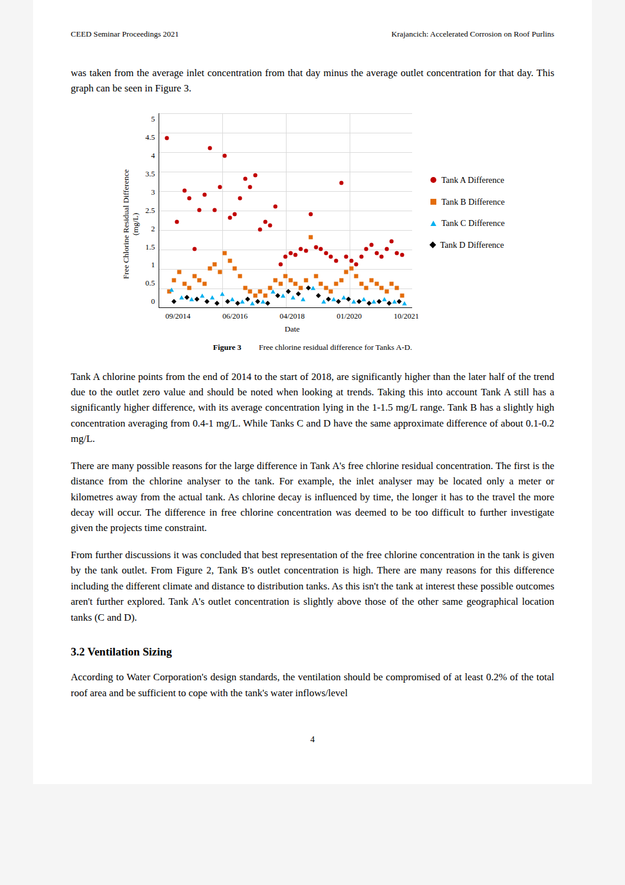CEED Seminar Proceedings 2021
Krajancich: Accelerated Corrosion on Roof Purlins
was taken from the average inlet concentration from that day minus the average outlet concentration for that day. This graph can be seen in Figure 3.
Free Chlorine Residual Difference
(mg/L)
5 4.5 4 3.5 3 2.5 2 1.5 1 0.5 0
09/2014 06/2016 04/2018 01/2020 10/2021
Date
Tank A Difference
Tank B Difference
Tank C Difference
Tank D Difference
Figure 3 Free chlorine residual difference for Tanks A-D.
Tank A chlorine points from the end of 2014 to the start of 2018, are significantly higher than the later half of the trend due to the outlet zero value and should be noted when looking at trends. Taking this into account Tank A still has a significantly higher difference, with its average concentration lying in the 1-1.5 mg/L range. Tank B has a slightly high concentration averaging from 0.4-1 mg/L. While Tanks C and D have the same approximate difference of about 0.1-0.2 mg/L.
There are many possible reasons for the large difference in Tank A's free chlorine residual concentration. The first is the distance from the chlorine analyser to the tank. For example, the inlet analyser may be located only a meter or kilometres away from the actual tank. As chlorine decay is influenced by time, the longer it has to the travel the more decay will occur. The difference in free chlorine concentration was deemed to be too difficult to further investigate given the projects time constraint.
From further discussions it was concluded that best representation of the free chlorine concentration in the tank is given by the tank outlet. From Figure 2, Tank B's outlet concentration is high. There are many reasons for this difference including the different climate and distance to distribution tanks. As this isn't the tank at interest these possible outcomes aren't further explored. Tank A's outlet concentration is slightly above those of the other same geographical location tanks (C and D).
3.2 Ventilation Sizing
According to Water Corporation's design standards, the ventilation should be compromised of at least 0.2% of the total roof area and be sufficient to cope with the tank's water inflows/level
4